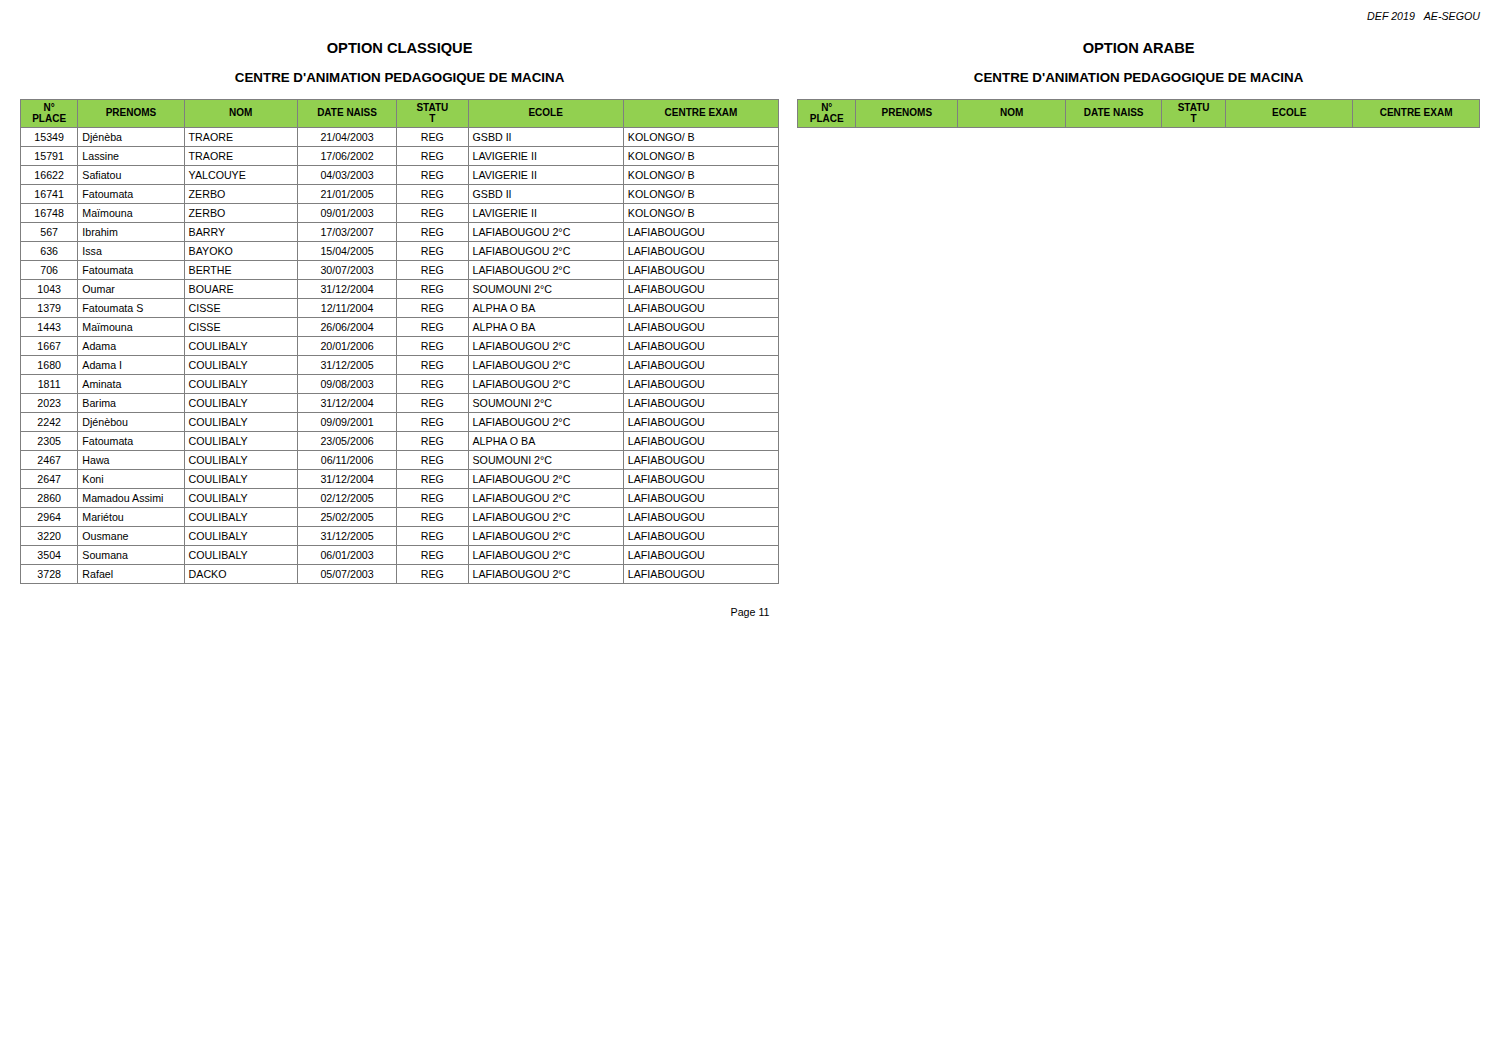DEF 2019 AE-SEGOU
OPTION CLASSIQUE
CENTRE D'ANIMATION PEDAGOGIQUE DE MACINA
| N° PLACE | PRENOMS | NOM | DATE NAISS | STATU T | ECOLE | CENTRE EXAM |
| --- | --- | --- | --- | --- | --- | --- |
| 15349 | Djénèba | TRAORE | 21/04/2003 | REG | GSBD II | KOLONGO/ B |
| 15791 | Lassine | TRAORE | 17/06/2002 | REG | LAVIGERIE II | KOLONGO/ B |
| 16622 | Safiatou | YALCOUYE | 04/03/2003 | REG | LAVIGERIE II | KOLONGO/ B |
| 16741 | Fatoumata | ZERBO | 21/01/2005 | REG | GSBD II | KOLONGO/ B |
| 16748 | Maïmouna | ZERBO | 09/01/2003 | REG | LAVIGERIE II | KOLONGO/ B |
| 567 | Ibrahim | BARRY | 17/03/2007 | REG | LAFIABOUGOU 2°C | LAFIABOUGOU |
| 636 | Issa | BAYOKO | 15/04/2005 | REG | LAFIABOUGOU 2°C | LAFIABOUGOU |
| 706 | Fatoumata | BERTHE | 30/07/2003 | REG | LAFIABOUGOU 2°C | LAFIABOUGOU |
| 1043 | Oumar | BOUARE | 31/12/2004 | REG | SOUMOUNI 2°C | LAFIABOUGOU |
| 1379 | Fatoumata S | CISSE | 12/11/2004 | REG | ALPHA O BA | LAFIABOUGOU |
| 1443 | Maïmouna | CISSE | 26/06/2004 | REG | ALPHA O BA | LAFIABOUGOU |
| 1667 | Adama | COULIBALY | 20/01/2006 | REG | LAFIABOUGOU 2°C | LAFIABOUGOU |
| 1680 | Adama I | COULIBALY | 31/12/2005 | REG | LAFIABOUGOU 2°C | LAFIABOUGOU |
| 1811 | Aminata | COULIBALY | 09/08/2003 | REG | LAFIABOUGOU 2°C | LAFIABOUGOU |
| 2023 | Barima | COULIBALY | 31/12/2004 | REG | SOUMOUNI 2°C | LAFIABOUGOU |
| 2242 | Djénèbou | COULIBALY | 09/09/2001 | REG | LAFIABOUGOU 2°C | LAFIABOUGOU |
| 2305 | Fatoumata | COULIBALY | 23/05/2006 | REG | ALPHA O BA | LAFIABOUGOU |
| 2467 | Hawa | COULIBALY | 06/11/2006 | REG | SOUMOUNI 2°C | LAFIABOUGOU |
| 2647 | Koni | COULIBALY | 31/12/2004 | REG | LAFIABOUGOU 2°C | LAFIABOUGOU |
| 2860 | Mamadou Assimi | COULIBALY | 02/12/2005 | REG | LAFIABOUGOU 2°C | LAFIABOUGOU |
| 2964 | Mariétou | COULIBALY | 25/02/2005 | REG | LAFIABOUGOU 2°C | LAFIABOUGOU |
| 3220 | Ousmane | COULIBALY | 31/12/2005 | REG | LAFIABOUGOU 2°C | LAFIABOUGOU |
| 3504 | Soumana | COULIBALY | 06/01/2003 | REG | LAFIABOUGOU 2°C | LAFIABOUGOU |
| 3728 | Rafael | DACKO | 05/07/2003 | REG | LAFIABOUGOU 2°C | LAFIABOUGOU |
OPTION ARABE
CENTRE D'ANIMATION PEDAGOGIQUE DE MACINA
| N° PLACE | PRENOMS | NOM | DATE NAISS | STATU T | ECOLE | CENTRE EXAM |
| --- | --- | --- | --- | --- | --- | --- |
Page 11